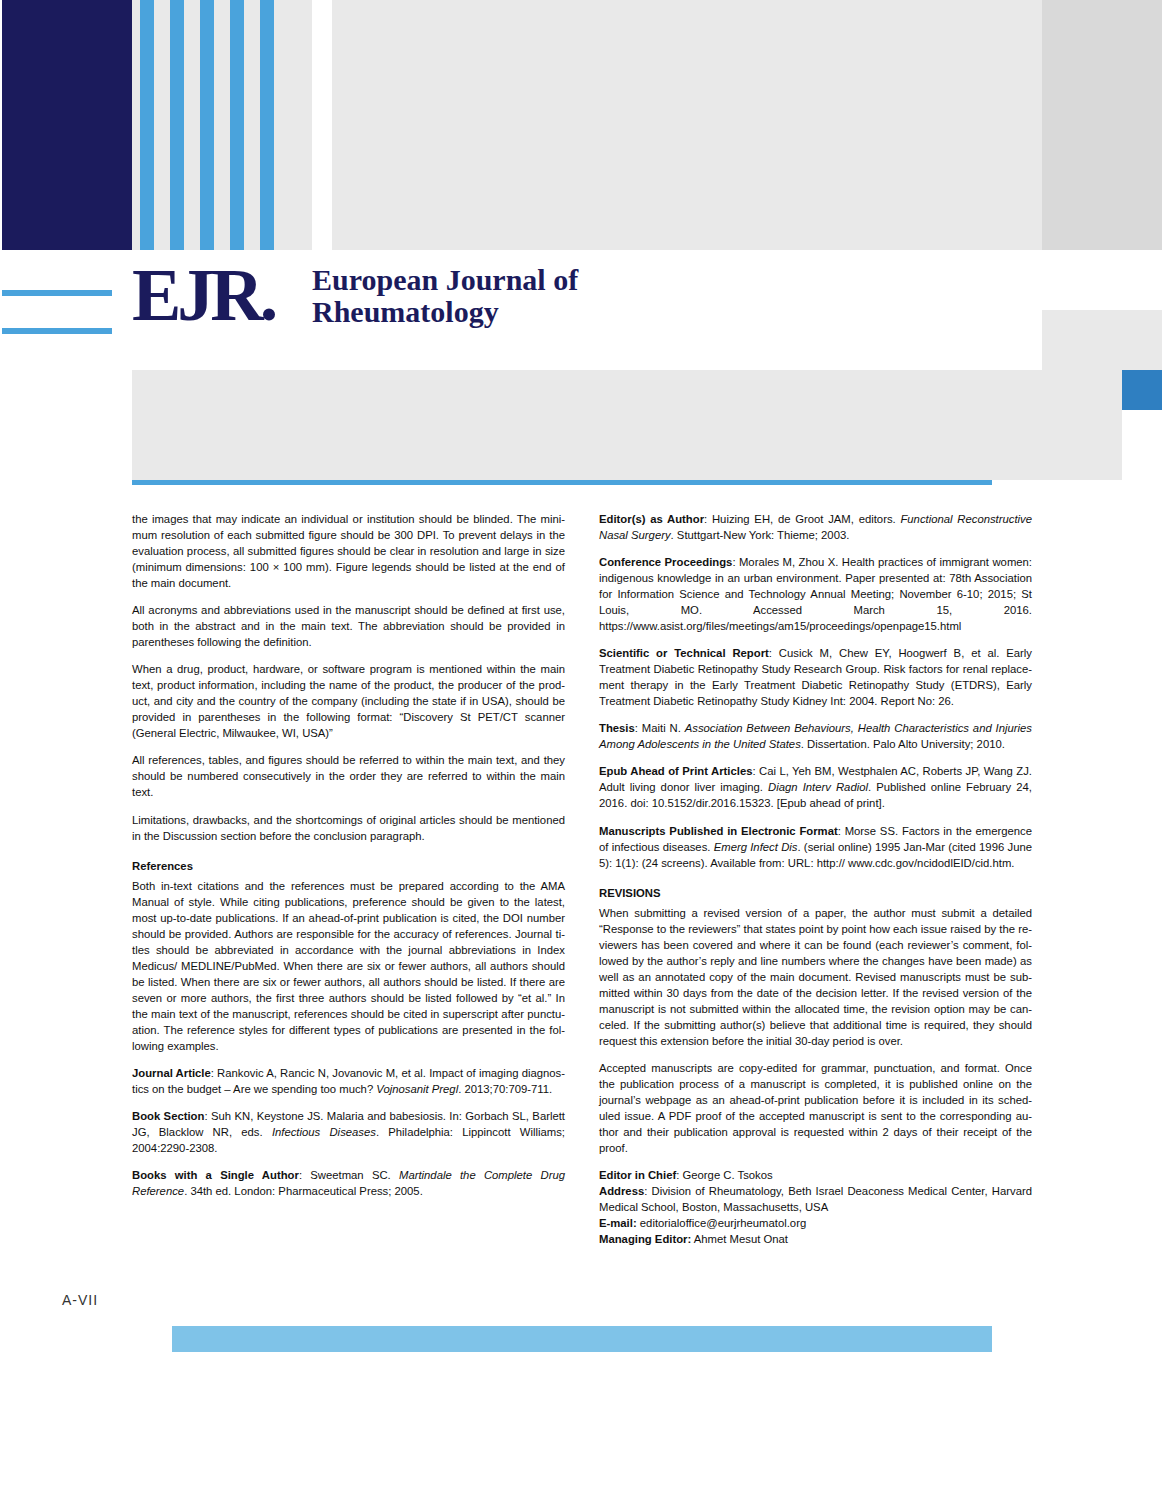EJR.
European Journal of
Rheumatology
the images that may indicate an individual or institution should be blinded. The minimum resolution of each submitted figure should be 300 DPI. To prevent delays in the evaluation process, all submitted figures should be clear in resolution and large in size (minimum dimensions: 100 × 100 mm). Figure legends should be listed at the end of the main document.
All acronyms and abbreviations used in the manuscript should be defined at first use, both in the abstract and in the main text. The abbreviation should be provided in parentheses following the definition.
When a drug, product, hardware, or software program is mentioned within the main text, product information, including the name of the product, the producer of the product, and city and the country of the company (including the state if in USA), should be provided in parentheses in the following format: “Discovery St PET/CT scanner (General Electric, Milwaukee, WI, USA)”
All references, tables, and figures should be referred to within the main text, and they should be numbered consecutively in the order they are referred to within the main text.
Limitations, drawbacks, and the shortcomings of original articles should be mentioned in the Discussion section before the conclusion paragraph.
References
Both in-text citations and the references must be prepared according to the AMA Manual of style. While citing publications, preference should be given to the latest, most up-to-date publications. If an ahead-of-print publication is cited, the DOI number should be provided. Authors are responsible for the accuracy of references. Journal titles should be abbreviated in accordance with the journal abbreviations in Index Medicus/ MEDLINE/PubMed. When there are six or fewer authors, all authors should be listed. When there are six or fewer authors, all authors should be listed. If there are seven or more authors, the first three authors should be listed followed by “et al.” In the main text of the manuscript, references should be cited in superscript after punctuation. The reference styles for different types of publications are presented in the following examples.
Journal Article: Rankovic A, Rancic N, Jovanovic M, et al. Impact of imaging diagnostics on the budget – Are we spending too much? Vojnosanit Pregl. 2013;70:709-711.
Book Section: Suh KN, Keystone JS. Malaria and babesiosis. In: Gorbach SL, Barlett JG, Blacklow NR, eds. Infectious Diseases. Philadelphia: Lippincott Williams; 2004:2290-2308.
Books with a Single Author: Sweetman SC. Martindale the Complete Drug Reference. 34th ed. London: Pharmaceutical Press; 2005.
Editor(s) as Author: Huizing EH, de Groot JAM, editors. Functional Reconstructive Nasal Surgery. Stuttgart-New York: Thieme; 2003.
Conference Proceedings: Morales M, Zhou X. Health practices of immigrant women: indigenous knowledge in an urban environment. Paper presented at: 78th Association for Information Science and Technology Annual Meeting; November 6-10; 2015; St Louis, MO. Accessed March 15, 2016. https://www.asist.org/files/meetings/am15/proceedings/openpage15.html
Scientific or Technical Report: Cusick M, Chew EY, Hoogwerf B, et al. Early Treatment Diabetic Retinopathy Study Research Group. Risk factors for renal replacement therapy in the Early Treatment Diabetic Retinopathy Study (ETDRS), Early Treatment Diabetic Retinopathy Study Kidney Int: 2004. Report No: 26.
Thesis: Maiti N. Association Between Behaviours, Health Characteristics and Injuries Among Adolescents in the United States. Dissertation. Palo Alto University; 2010.
Epub Ahead of Print Articles: Cai L, Yeh BM, Westphalen AC, Roberts JP, Wang ZJ. Adult living donor liver imaging. Diagn Interv Radiol. Published online February 24, 2016. doi: 10.5152/dir.2016.15323. [Epub ahead of print].
Manuscripts Published in Electronic Format: Morse SS. Factors in the emergence of infectious diseases. Emerg Infect Dis. (serial online) 1995 Jan-Mar (cited 1996 June 5): 1(1): (24 screens). Available from: URL: http:// www.cdc.gov/ncidodlEID/cid.htm.
REVISIONS
When submitting a revised version of a paper, the author must submit a detailed “Response to the reviewers” that states point by point how each issue raised by the reviewers has been covered and where it can be found (each reviewer’s comment, followed by the author’s reply and line numbers where the changes have been made) as well as an annotated copy of the main document. Revised manuscripts must be submitted within 30 days from the date of the decision letter. If the revised version of the manuscript is not submitted within the allocated time, the revision option may be canceled. If the submitting author(s) believe that additional time is required, they should request this extension before the initial 30-day period is over.
Accepted manuscripts are copy-edited for grammar, punctuation, and format. Once the publication process of a manuscript is completed, it is published online on the journal’s webpage as an ahead-of-print publication before it is included in its scheduled issue. A PDF proof of the accepted manuscript is sent to the corresponding author and their publication approval is requested within 2 days of their receipt of the proof.
Editor in Chief: George C. Tsokos
Address: Division of Rheumatology, Beth Israel Deaconess Medical Center, Harvard Medical School, Boston, Massachusetts, USA
E-mail: editorialoffice@eurjrheumatol.org
Managing Editor: Ahmet Mesut Onat
A-VII